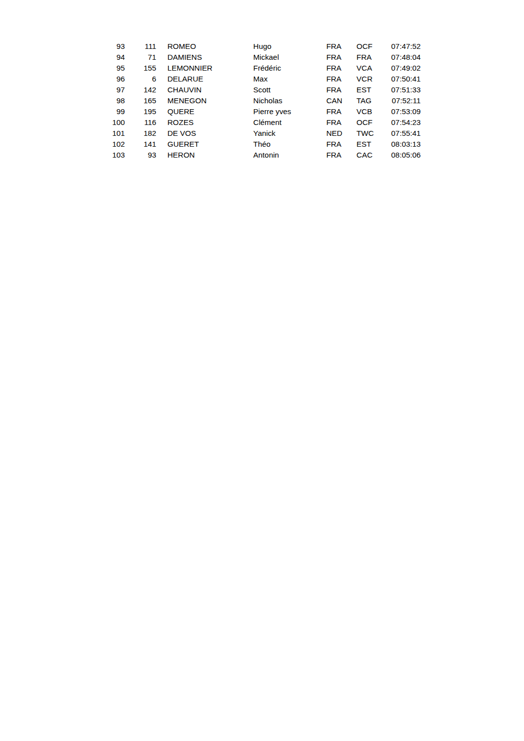| 93 | 111 | ROMEO | Hugo | FRA | OCF | 07:47:52 |
| 94 | 71 | DAMIENS | Mickael | FRA | FRA | 07:48:04 |
| 95 | 155 | LEMONNIER | Frédéric | FRA | VCA | 07:49:02 |
| 96 | 6 | DELARUE | Max | FRA | VCR | 07:50:41 |
| 97 | 142 | CHAUVIN | Scott | FRA | EST | 07:51:33 |
| 98 | 165 | MENEGON | Nicholas | CAN | TAG | 07:52:11 |
| 99 | 195 | QUERE | Pierre yves | FRA | VCB | 07:53:09 |
| 100 | 116 | ROZES | Clément | FRA | OCF | 07:54:23 |
| 101 | 182 | DE VOS | Yanick | NED | TWC | 07:55:41 |
| 102 | 141 | GUERET | Théo | FRA | EST | 08:03:13 |
| 103 | 93 | HERON | Antonin | FRA | CAC | 08:05:06 |